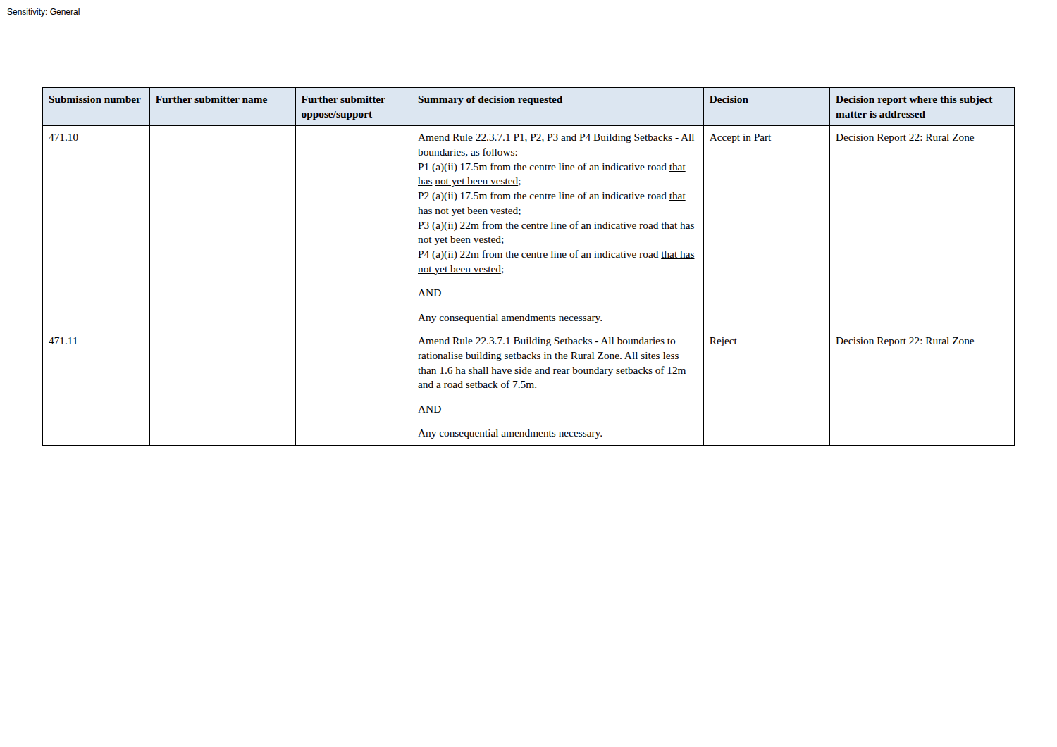Sensitivity: General
| Submission number | Further submitter name | Further submitter oppose/support | Summary of decision requested | Decision | Decision report where this subject matter is addressed |
| --- | --- | --- | --- | --- | --- |
| 471.10 | | | Amend Rule 22.3.7.1 P1, P2, P3 and P4 Building Setbacks - All boundaries, as follows: P1 (a)(ii) 17.5m from the centre line of an indicative road that has not yet been vested ; P2 (a)(ii) 17.5m from the centre line of an indicative road that has not yet been vested ; P3 (a)(ii) 22m from the centre line of an indicative road that has not yet been vested ; P4 (a)(ii) 22m from the centre line of an indicative road that has not yet been vested ; AND Any consequential amendments necessary. | Accept in Part | Decision Report 22: Rural Zone |
| 471.11 | | | Amend Rule 22.3.7.1 Building Setbacks - All boundaries to rationalise building setbacks in the Rural Zone. All sites less than 1.6 ha shall have side and rear boundary setbacks of 12m and a road setback of 7.5m. AND Any consequential amendments necessary. | Reject | Decision Report 22: Rural Zone |